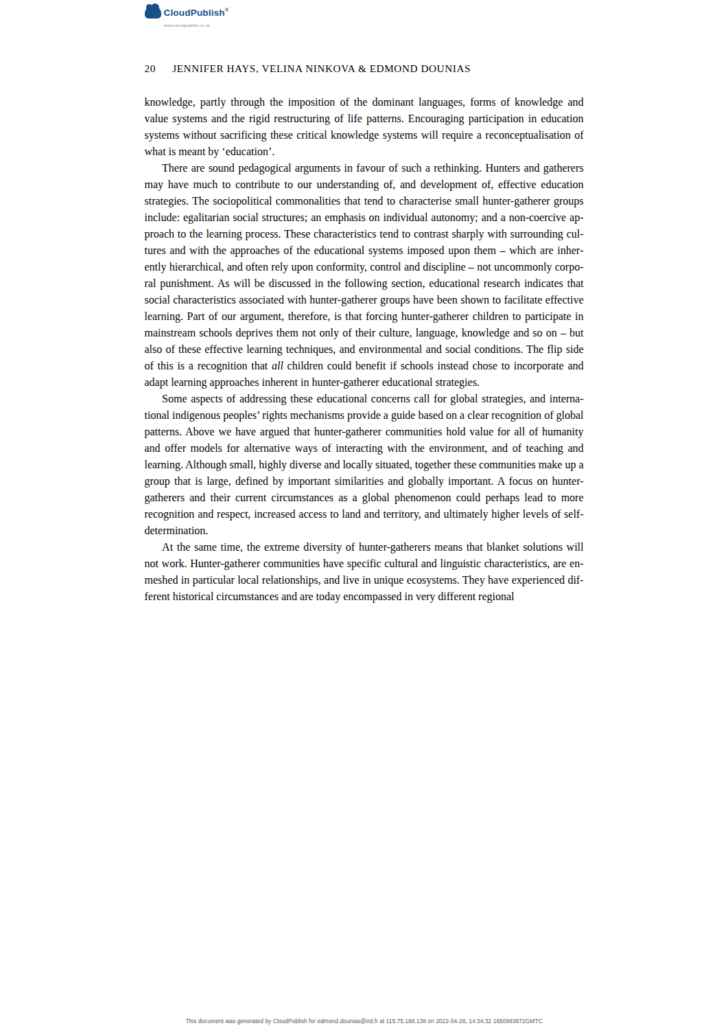CloudPublish®
www.cloudpublish.co.uk
20 JENNIFER HAYS, VELINA NINKOVA & EDMOND DOUNIAS
knowledge, partly through the imposition of the dominant languages, forms of knowledge and value systems and the rigid restructuring of life patterns. Encouraging participation in education systems without sacrificing these critical knowledge systems will require a reconceptualisation of what is meant by ‘education’.
There are sound pedagogical arguments in favour of such a rethinking. Hunters and gatherers may have much to contribute to our understanding of, and development of, effective education strategies. The sociopolitical commonalities that tend to characterise small hunter-gatherer groups include: egalitarian social structures; an emphasis on individual autonomy; and a non-coercive approach to the learning process. These characteristics tend to contrast sharply with surrounding cultures and with the approaches of the educational systems imposed upon them – which are inherently hierarchical, and often rely upon conformity, control and discipline – not uncommonly corporal punishment. As will be discussed in the following section, educational research indicates that social characteristics associated with hunter-gatherer groups have been shown to facilitate effective learning. Part of our argument, therefore, is that forcing hunter-gatherer children to participate in mainstream schools deprives them not only of their culture, language, knowledge and so on – but also of these effective learning techniques, and environmental and social conditions. The flip side of this is a recognition that all children could benefit if schools instead chose to incorporate and adapt learning approaches inherent in hunter-gatherer educational strategies.
Some aspects of addressing these educational concerns call for global strategies, and international indigenous peoples’ rights mechanisms provide a guide based on a clear recognition of global patterns. Above we have argued that hunter-gatherer communities hold value for all of humanity and offer models for alternative ways of interacting with the environment, and of teaching and learning. Although small, highly diverse and locally situated, together these communities make up a group that is large, defined by important similarities and globally important. A focus on hunter-gatherers and their current circumstances as a global phenomenon could perhaps lead to more recognition and respect, increased access to land and territory, and ultimately higher levels of self-determination.
At the same time, the extreme diversity of hunter-gatherers means that blanket solutions will not work. Hunter-gatherer communities have specific cultural and linguistic characteristics, are enmeshed in particular local relationships, and live in unique ecosystems. They have experienced different historical circumstances and are today encompassed in very different regional
This document was generated by CloudPublish for edmond.dounias@ird.fr at 115.75.188.138 on 2022-04-26, 14:34:32 1650983672GMTC